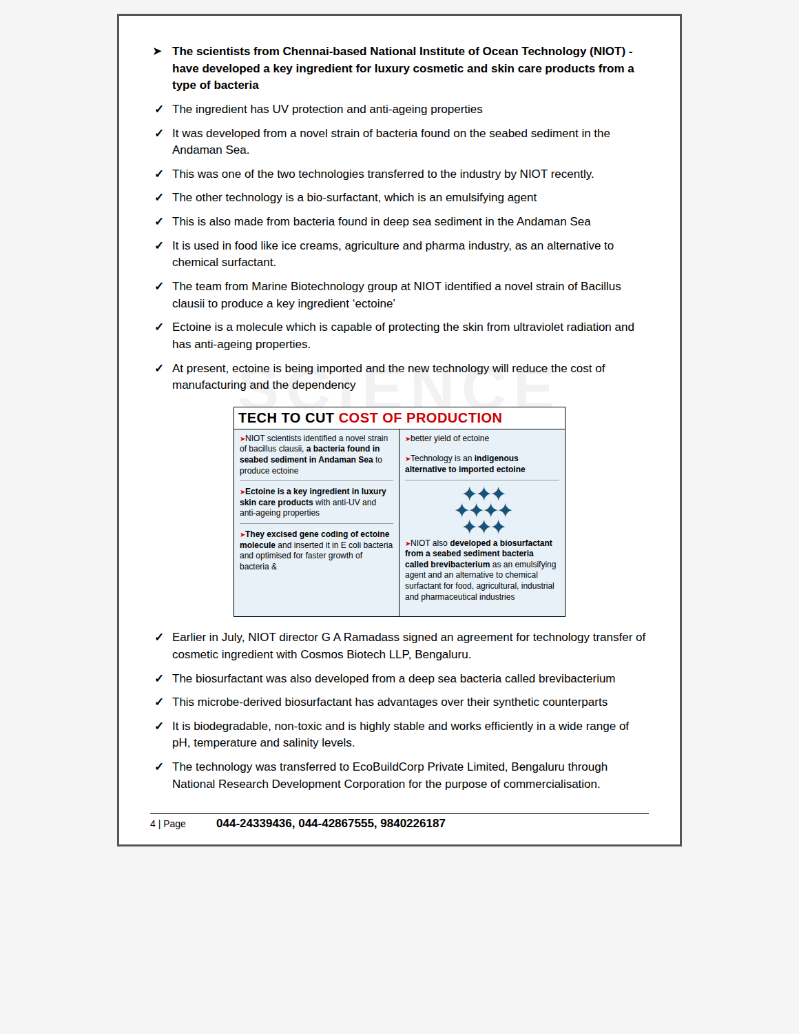SCIENCE
The scientists from Chennai-based National Institute of Ocean Technology (NIOT) - have developed a key ingredient for luxury cosmetic and skin care products from a type of bacteria
The ingredient has UV protection and anti-ageing properties
It was developed from a novel strain of bacteria found on the seabed sediment in the Andaman Sea.
This was one of the two technologies transferred to the industry by NIOT recently.
The other technology is a bio-surfactant, which is an emulsifying agent
This is also made from bacteria found in deep sea sediment in the Andaman Sea
It is used in food like ice creams, agriculture and pharma industry, as an alternative to chemical surfactant.
The team from Marine Biotechnology group at NIOT identified a novel strain of Bacillus clausii to produce a key ingredient ‘ectoine’
Ectoine is a molecule which is capable of protecting the skin from ultraviolet radiation and has anti-ageing properties.
At present, ectoine is being imported and the new technology will reduce the cost of manufacturing and the dependency
TECH TO CUT COST OF PRODUCTION
NIOT scientists identified a novel strain of bacillus clausii, a bacteria found in seabed sediment in Andaman Sea to produce ectoine
Ectoine is a key ingredient in luxury skin care products with anti-UV and anti-ageing properties
They excised gene coding of ectoine molecule and inserted it in E coli bacteria and optimised for faster growth of bacteria &
better yield of ectoine
Technology is an indigenous alternative to imported ectoine
✦✦✦
✦✦✦✦
✦✦✦
NIOT also developed a biosurfactant from a seabed sediment bacteria called brevibacterium as an emulsifying agent and an alternative to chemical surfactant for food, agricultural, industrial and pharmaceutical industries
Earlier in July, NIOT director G A Ramadass signed an agreement for technology transfer of cosmetic ingredient with Cosmos Biotech LLP, Bengaluru.
The biosurfactant was also developed from a deep sea bacteria called brevibacterium
This microbe-derived biosurfactant has advantages over their synthetic counterparts
It is biodegradable, non-toxic and is highly stable and works efficiently in a wide range of pH, temperature and salinity levels.
The technology was transferred to EcoBuildCorp Private Limited, Bengaluru through National Research Development Corporation for the purpose of commercialisation.
4 | Page 044-24339436, 044-42867555, 9840226187